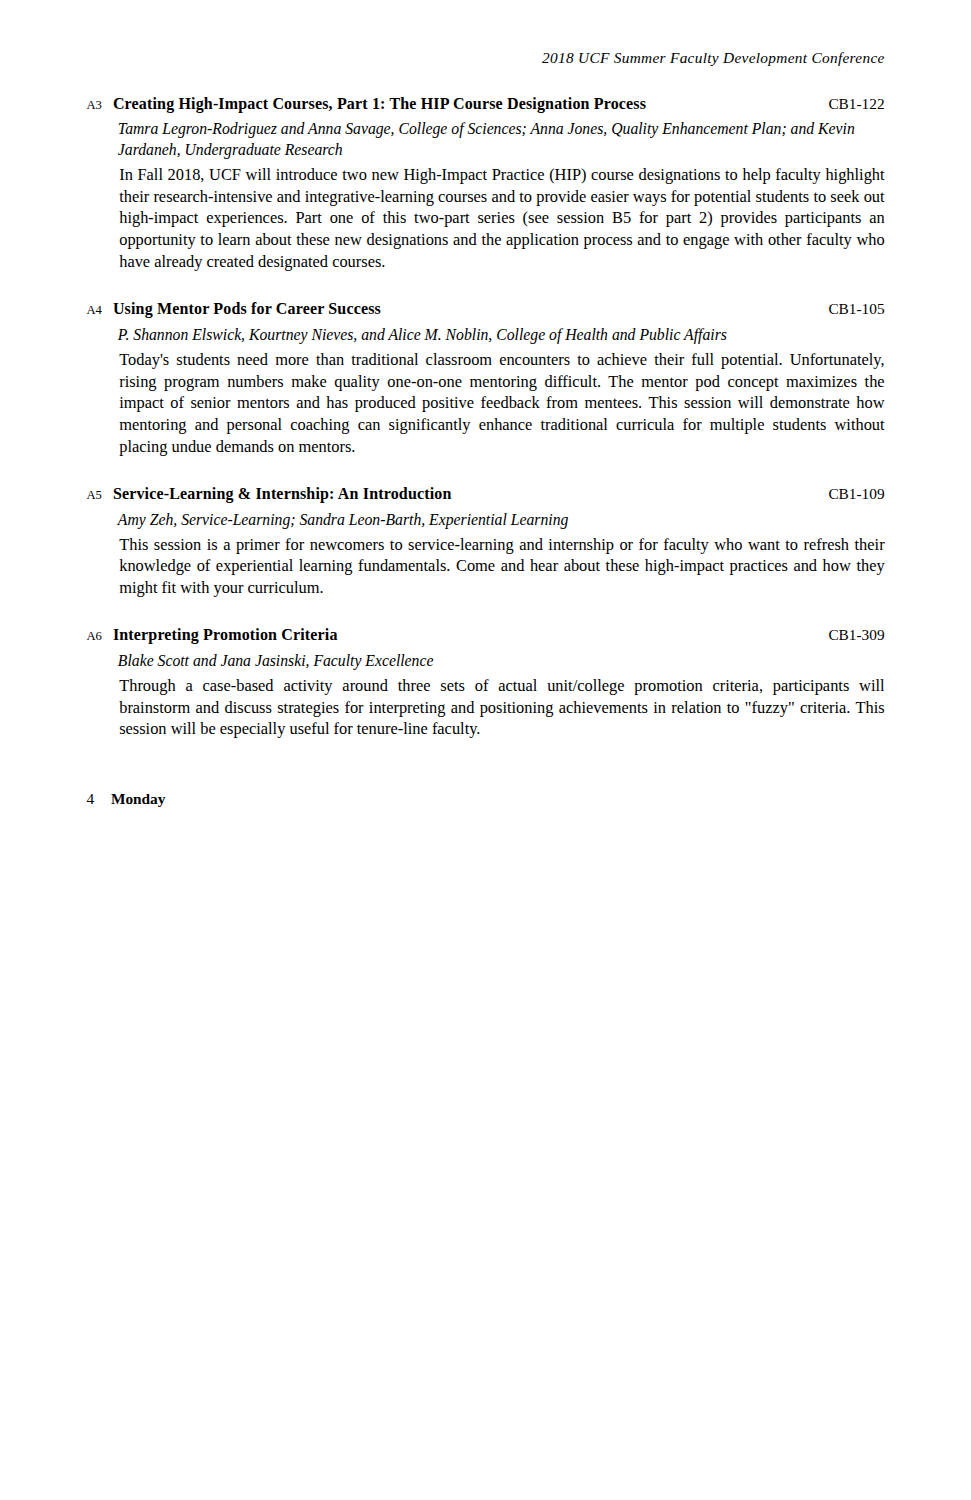2018 UCF Summer Faculty Development Conference
A3 Creating High-Impact Courses, Part 1: The HIP Course Designation Process CB1-122
Tamra Legron-Rodriguez and Anna Savage, College of Sciences; Anna Jones, Quality Enhancement Plan; and Kevin Jardaneh, Undergraduate Research
In Fall 2018, UCF will introduce two new High-Impact Practice (HIP) course designations to help faculty highlight their research-intensive and integrative-learning courses and to provide easier ways for potential students to seek out high-impact experiences. Part one of this two-part series (see session B5 for part 2) provides participants an opportunity to learn about these new designations and the application process and to engage with other faculty who have already created designated courses.
A4 Using Mentor Pods for Career Success CB1-105
P. Shannon Elswick, Kourtney Nieves, and Alice M. Noblin, College of Health and Public Affairs
Today's students need more than traditional classroom encounters to achieve their full potential. Unfortunately, rising program numbers make quality one-on-one mentoring difficult. The mentor pod concept maximizes the impact of senior mentors and has produced positive feedback from mentees. This session will demonstrate how mentoring and personal coaching can significantly enhance traditional curricula for multiple students without placing undue demands on mentors.
A5 Service-Learning & Internship: An Introduction CB1-109
Amy Zeh, Service-Learning; Sandra Leon-Barth, Experiential Learning
This session is a primer for newcomers to service-learning and internship or for faculty who want to refresh their knowledge of experiential learning fundamentals. Come and hear about these high-impact practices and how they might fit with your curriculum.
A6 Interpreting Promotion Criteria CB1-309
Blake Scott and Jana Jasinski, Faculty Excellence
Through a case-based activity around three sets of actual unit/college promotion criteria, participants will brainstorm and discuss strategies for interpreting and positioning achievements in relation to "fuzzy" criteria. This session will be especially useful for tenure-line faculty.
4 Monday